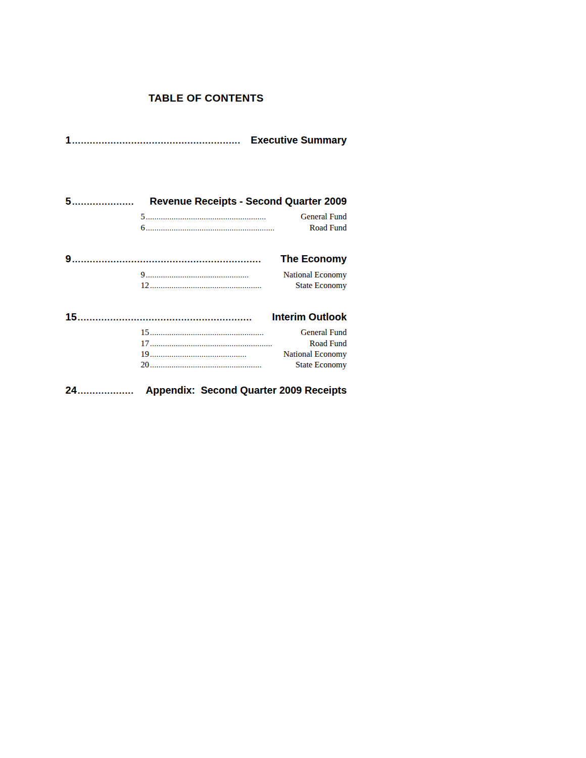TABLE OF CONTENTS
1 ......................................................... Executive Summary
5 ..................... Revenue Receipts - Second Quarter 2009
5 ........................................................ General Fund
6 ............................................................ Road Fund
9 ................................................................ The Economy
9 ................................................ National Economy
12 .................................................... State Economy
15 ........................................................... Interim Outlook
15 ..................................................... General Fund
17 ......................................................... Road Fund
19 ............................................. National Economy
20 .................................................... State Economy
24 ................... Appendix: Second Quarter 2009 Receipts